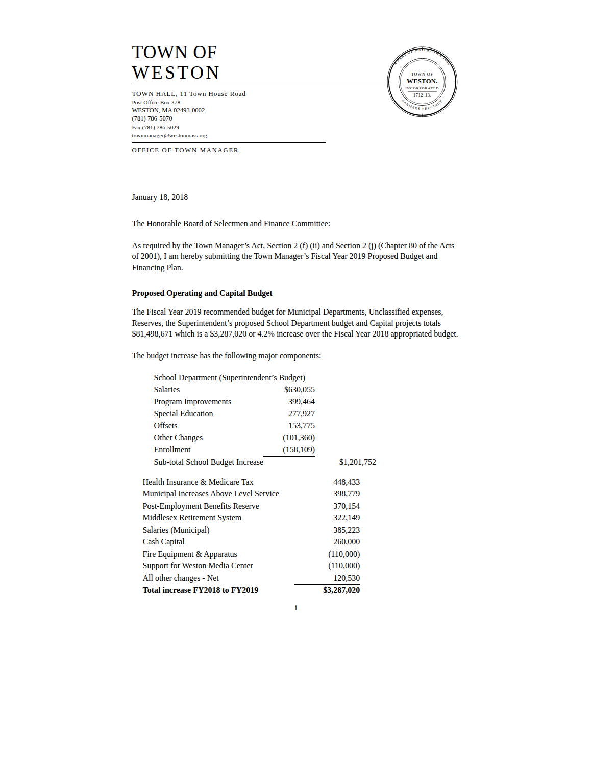A PART OF WATERTOWN 1630 FARMERS PRECINCT TOWN OF WESTON. INCORPORATED 1712-13.
TOWN OF
WESTON
TOWN HALL, 11 Town House Road
Post Office Box 378
WESTON, MA 02493-0002
(781) 786-5070
Fax (781) 786-5029
townmanager@westonmass.org
OFFICE OF TOWN MANAGER
January 18, 2018
The Honorable Board of Selectmen and Finance Committee:
As required by the Town Manager’s Act, Section 2 (f) (ii) and Section 2 (j) (Chapter 80 of the Acts of 2001), I am hereby submitting the Town Manager’s Fiscal Year 2019 Proposed Budget and Financing Plan.
Proposed Operating and Capital Budget
The Fiscal Year 2019 recommended budget for Municipal Departments, Unclassified expenses, Reserves, the Superintendent’s proposed School Department budget and Capital projects totals $81,498,671 which is a $3,287,020 or 4.2% increase over the Fiscal Year 2018 appropriated budget.
The budget increase has the following major components:
School Department (Superintendent’s Budget)
| Salaries | $630,055 | |
| Program Improvements | 399,464 | |
| Special Education | 277,927 | |
| Offsets | 153,775 | |
| Other Changes | (101,360) | |
| Enrollment | (158,109) | |
| Sub-total School Budget Increase | | $1,201,752 |
| Health Insurance & Medicare Tax | 448,433 |
| Municipal Increases Above Level Service | 398,779 |
| Post-Employment Benefits Reserve | 370,154 |
| Middlesex Retirement System | 322,149 |
| Salaries (Municipal) | 385,223 |
| Cash Capital | 260,000 |
| Fire Equipment & Apparatus | (110,000) |
| Support for Weston Media Center | (110,000) |
| All other changes - Net | 120,530 |
| Total increase FY2018 to FY2019 | $3,287,020 |
i